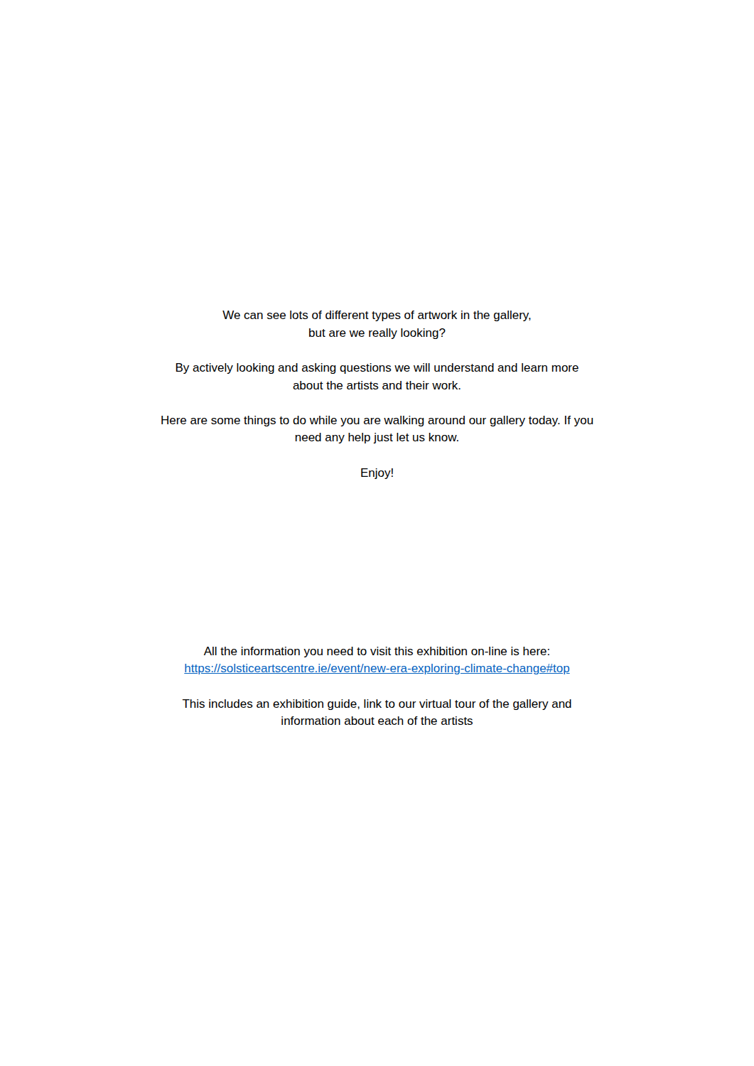We can see lots of different types of artwork in the gallery,
but are we really looking?
By actively looking and asking questions we will understand and learn more about the artists and their work.
Here are some things to do while you are walking around our gallery today. If you need any help just let us know.
Enjoy!
All the information you need to visit this exhibition on-line is here:
https://solsticeartscentre.ie/event/new-era-exploring-climate-change#top
This includes an exhibition guide, link to our virtual tour of the gallery and information about each of the artists